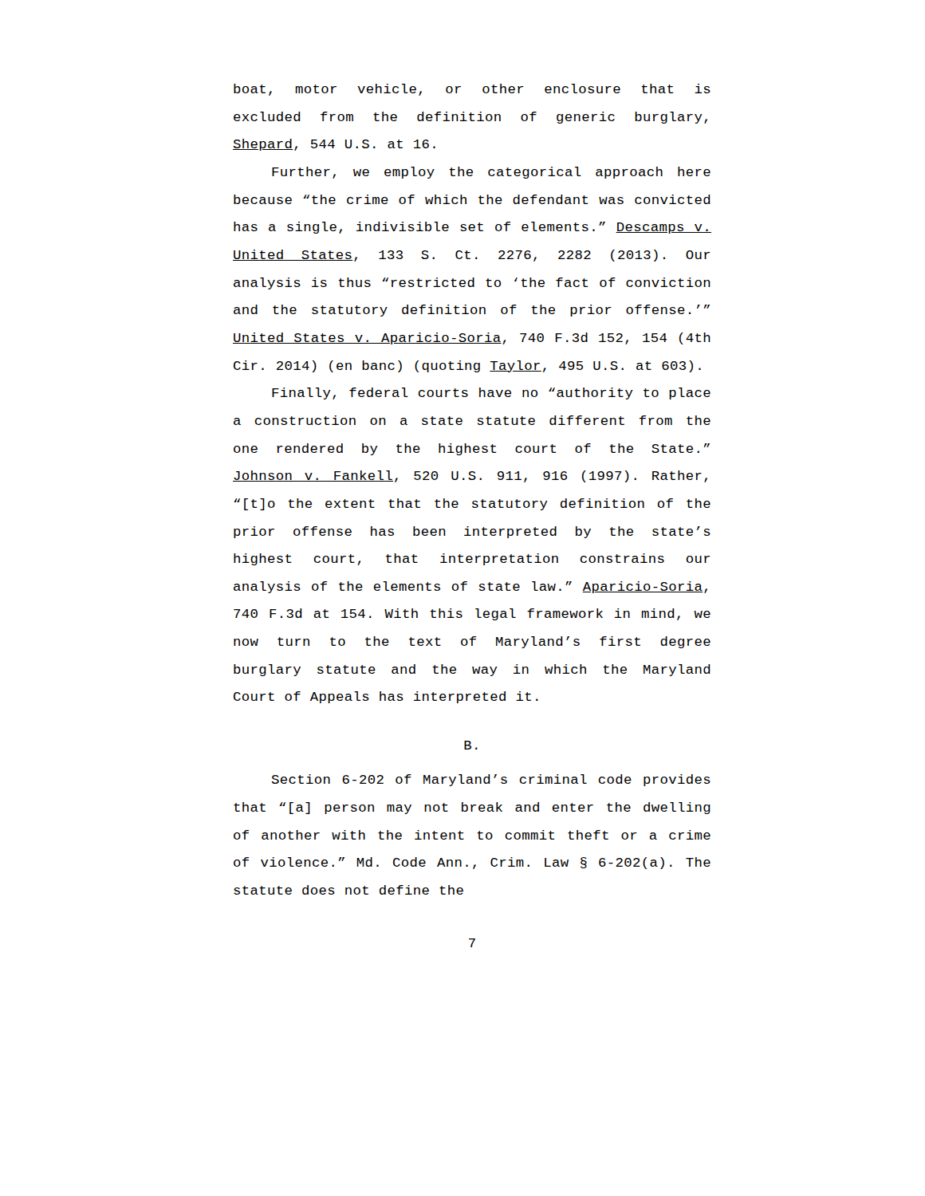boat, motor vehicle, or other enclosure that is excluded from the definition of generic burglary, Shepard, 544 U.S. at 16.
Further, we employ the categorical approach here because “the crime of which the defendant was convicted has a single, indivisible set of elements.” Descamps v. United States, 133 S. Ct. 2276, 2282 (2013). Our analysis is thus “restricted to ‘the fact of conviction and the statutory definition of the prior offense.’” United States v. Aparicio-Soria, 740 F.3d 152, 154 (4th Cir. 2014) (en banc) (quoting Taylor, 495 U.S. at 603).
Finally, federal courts have no “authority to place a construction on a state statute different from the one rendered by the highest court of the State.” Johnson v. Fankell, 520 U.S. 911, 916 (1997). Rather, “[t]o the extent that the statutory definition of the prior offense has been interpreted by the state’s highest court, that interpretation constrains our analysis of the elements of state law.” Aparicio-Soria, 740 F.3d at 154. With this legal framework in mind, we now turn to the text of Maryland’s first degree burglary statute and the way in which the Maryland Court of Appeals has interpreted it.
B.
Section 6-202 of Maryland’s criminal code provides that “[a] person may not break and enter the dwelling of another with the intent to commit theft or a crime of violence.” Md. Code Ann., Crim. Law § 6-202(a). The statute does not define the
7